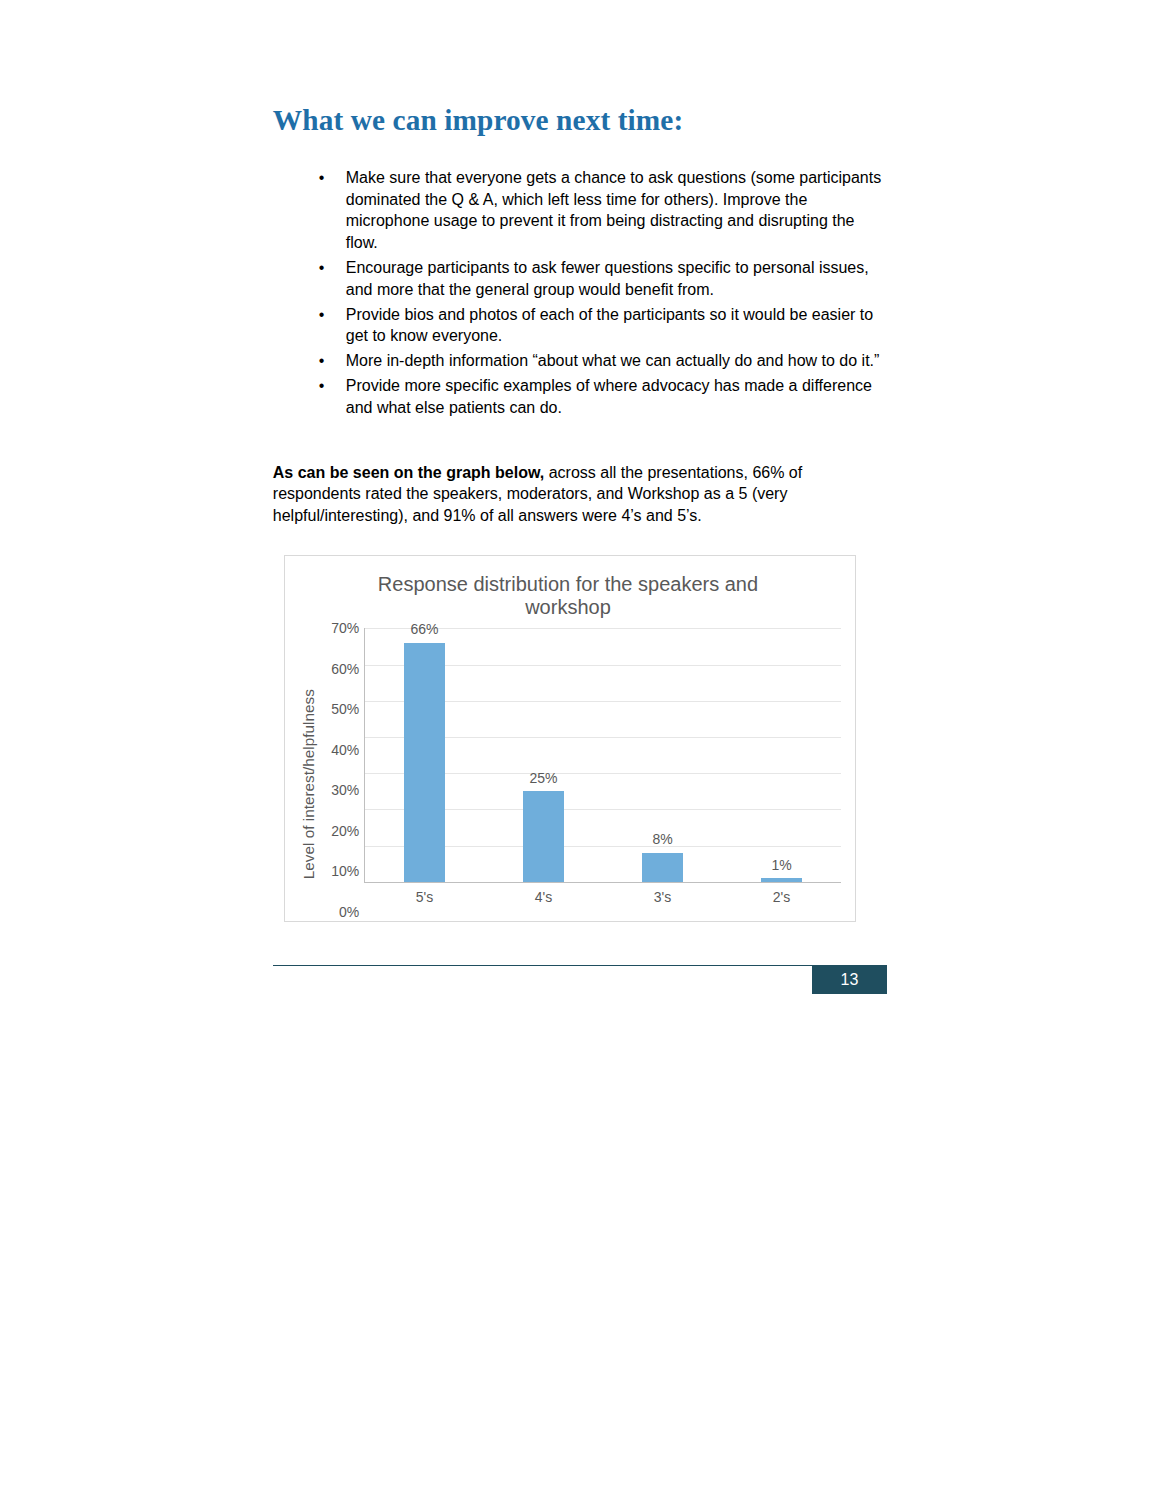What we can improve next time:
Make sure that everyone gets a chance to ask questions (some participants dominated the Q & A, which left less time for others). Improve the microphone usage to prevent it from being distracting and disrupting the flow.
Encourage participants to ask fewer questions specific to personal issues, and more that the general group would benefit from.
Provide bios and photos of each of the participants so it would be easier to get to know everyone.
More in-depth information “about what we can actually do and how to do it.”
Provide more specific examples of where advocacy has made a difference and what else patients can do.
As can be seen on the graph below, across all the presentations, 66% of respondents rated the speakers, moderators, and Workshop as a 5 (very helpful/interesting), and 91% of all answers were 4’s and 5’s.
Response distribution for the speakers and
workshop
Level of interest/helpfulness
70% 60% 50% 40% 30% 20% 10% 0%
66%
25%
8%
1%
5's 4's 3's 2's
13